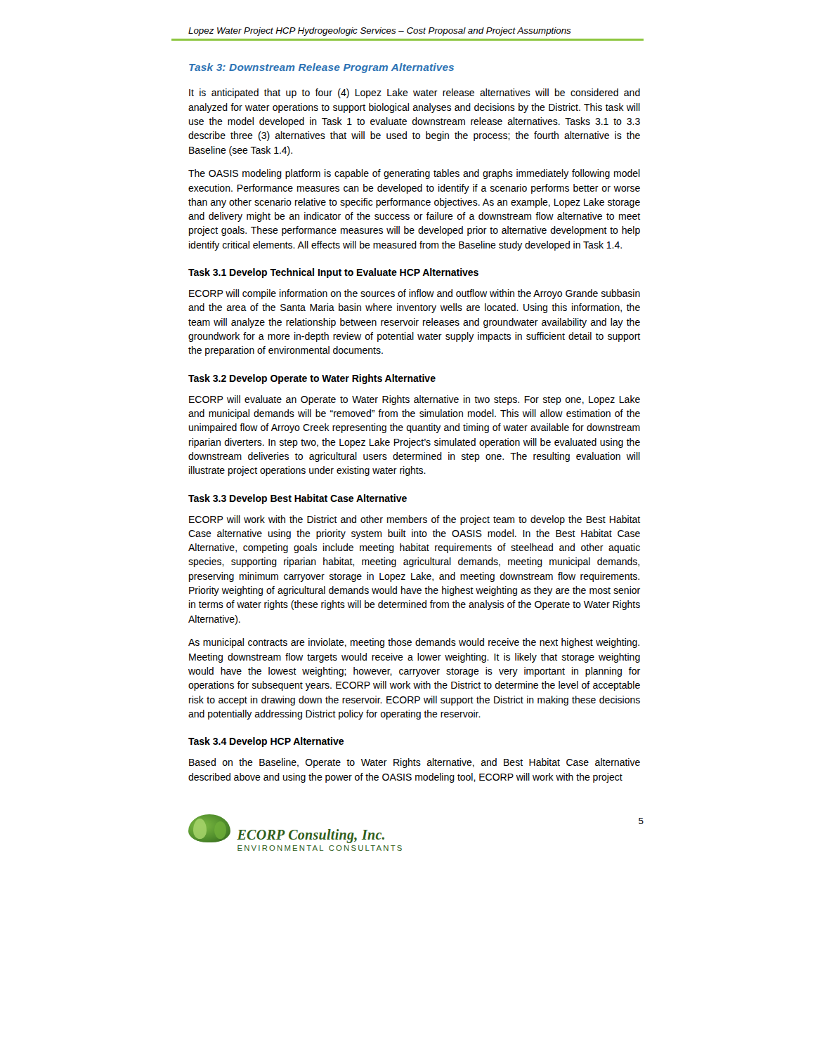Lopez Water Project HCP Hydrogeologic Services – Cost Proposal and Project Assumptions
Task 3: Downstream Release Program Alternatives
It is anticipated that up to four (4) Lopez Lake water release alternatives will be considered and analyzed for water operations to support biological analyses and decisions by the District. This task will use the model developed in Task 1 to evaluate downstream release alternatives. Tasks 3.1 to 3.3 describe three (3) alternatives that will be used to begin the process; the fourth alternative is the Baseline (see Task 1.4).
The OASIS modeling platform is capable of generating tables and graphs immediately following model execution. Performance measures can be developed to identify if a scenario performs better or worse than any other scenario relative to specific performance objectives. As an example, Lopez Lake storage and delivery might be an indicator of the success or failure of a downstream flow alternative to meet project goals. These performance measures will be developed prior to alternative development to help identify critical elements. All effects will be measured from the Baseline study developed in Task 1.4.
Task 3.1 Develop Technical Input to Evaluate HCP Alternatives
ECORP will compile information on the sources of inflow and outflow within the Arroyo Grande subbasin and the area of the Santa Maria basin where inventory wells are located. Using this information, the team will analyze the relationship between reservoir releases and groundwater availability and lay the groundwork for a more in-depth review of potential water supply impacts in sufficient detail to support the preparation of environmental documents.
Task 3.2 Develop Operate to Water Rights Alternative
ECORP will evaluate an Operate to Water Rights alternative in two steps. For step one, Lopez Lake and municipal demands will be “removed” from the simulation model. This will allow estimation of the unimpaired flow of Arroyo Creek representing the quantity and timing of water available for downstream riparian diverters. In step two, the Lopez Lake Project’s simulated operation will be evaluated using the downstream deliveries to agricultural users determined in step one. The resulting evaluation will illustrate project operations under existing water rights.
Task 3.3 Develop Best Habitat Case Alternative
ECORP will work with the District and other members of the project team to develop the Best Habitat Case alternative using the priority system built into the OASIS model. In the Best Habitat Case Alternative, competing goals include meeting habitat requirements of steelhead and other aquatic species, supporting riparian habitat, meeting agricultural demands, meeting municipal demands, preserving minimum carryover storage in Lopez Lake, and meeting downstream flow requirements. Priority weighting of agricultural demands would have the highest weighting as they are the most senior in terms of water rights (these rights will be determined from the analysis of the Operate to Water Rights Alternative).
As municipal contracts are inviolate, meeting those demands would receive the next highest weighting. Meeting downstream flow targets would receive a lower weighting. It is likely that storage weighting would have the lowest weighting; however, carryover storage is very important in planning for operations for subsequent years. ECORP will work with the District to determine the level of acceptable risk to accept in drawing down the reservoir. ECORP will support the District in making these decisions and potentially addressing District policy for operating the reservoir.
Task 3.4 Develop HCP Alternative
Based on the Baseline, Operate to Water Rights alternative, and Best Habitat Case alternative described above and using the power of the OASIS modeling tool, ECORP will work with the project
5
ECORP Consulting, Inc.
ENVIRONMENTAL CONSULTANTS